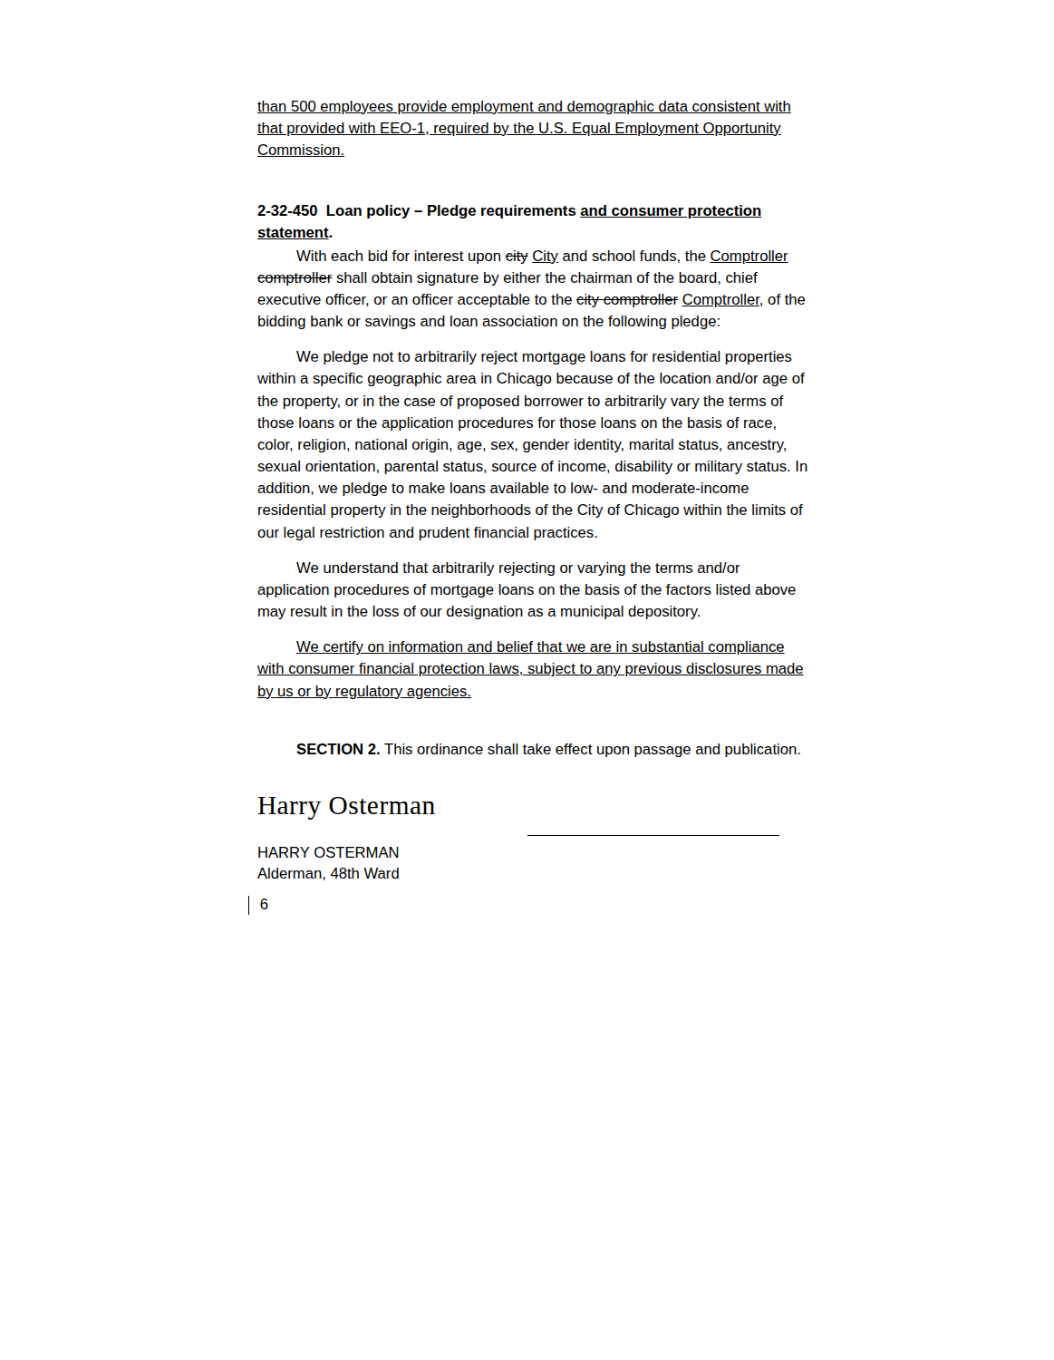than 500 employees provide employment and demographic data consistent with that provided with EEO-1, required by the U.S. Equal Employment Opportunity Commission.
2-32-450 Loan policy – Pledge requirements and consumer protection statement.
With each bid for interest upon city City and school funds, the Comptroller comptroller shall obtain signature by either the chairman of the board, chief executive officer, or an officer acceptable to the city comptroller Comptroller, of the bidding bank or savings and loan association on the following pledge:
We pledge not to arbitrarily reject mortgage loans for residential properties within a specific geographic area in Chicago because of the location and/or age of the property, or in the case of proposed borrower to arbitrarily vary the terms of those loans or the application procedures for those loans on the basis of race, color, religion, national origin, age, sex, gender identity, marital status, ancestry, sexual orientation, parental status, source of income, disability or military status. In addition, we pledge to make loans available to low- and moderate-income residential property in the neighborhoods of the City of Chicago within the limits of our legal restriction and prudent financial practices.
We understand that arbitrarily rejecting or varying the terms and/or application procedures of mortgage loans on the basis of the factors listed above may result in the loss of our designation as a municipal depository.
We certify on information and belief that we are in substantial compliance with consumer financial protection laws, subject to any previous disclosures made by us or by regulatory agencies.
SECTION 2. This ordinance shall take effect upon passage and publication.
Harry Osterman
HARRY OSTERMAN
Alderman, 48th Ward
6